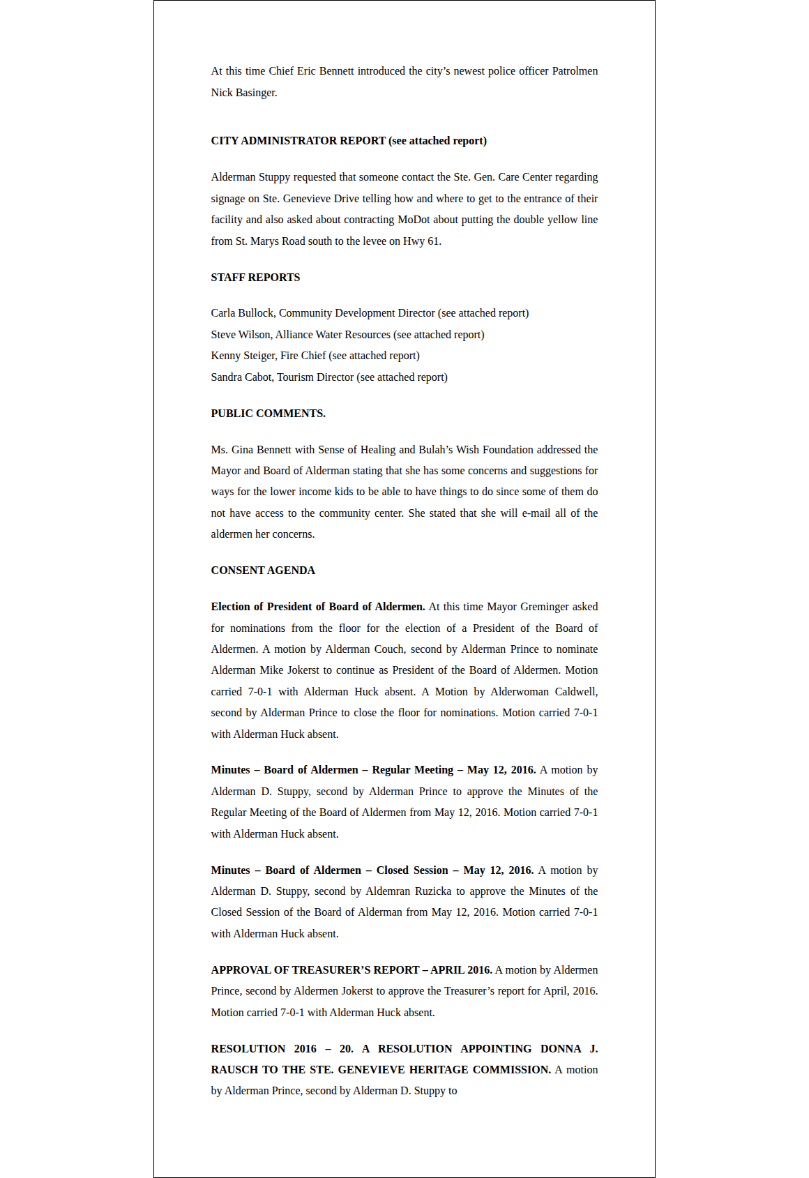At this time Chief Eric Bennett introduced the city’s newest police officer Patrolmen Nick Basinger.
CITY ADMINISTRATOR REPORT (see attached report)
Alderman Stuppy requested that someone contact the Ste. Gen. Care Center regarding signage on Ste. Genevieve Drive telling how and where to get to the entrance of their facility and also asked about contracting MoDot about putting the double yellow line from St. Marys Road south to the levee on Hwy 61.
STAFF REPORTS
Carla Bullock, Community Development Director (see attached report)
Steve Wilson, Alliance Water Resources (see attached report)
Kenny Steiger, Fire Chief (see attached report)
Sandra Cabot, Tourism Director (see attached report)
PUBLIC COMMENTS.
Ms. Gina Bennett with Sense of Healing and Bulah’s Wish Foundation addressed the Mayor and Board of Alderman stating that she has some concerns and suggestions for ways for the lower income kids to be able to have things to do since some of them do not have access to the community center. She stated that she will e-mail all of the aldermen her concerns.
CONSENT AGENDA
Election of President of Board of Aldermen. At this time Mayor Greminger asked for nominations from the floor for the election of a President of the Board of Aldermen. A motion by Alderman Couch, second by Alderman Prince to nominate Alderman Mike Jokerst to continue as President of the Board of Aldermen. Motion carried 7-0-1 with Alderman Huck absent. A Motion by Alderwoman Caldwell, second by Alderman Prince to close the floor for nominations. Motion carried 7-0-1 with Alderman Huck absent.
Minutes – Board of Aldermen – Regular Meeting – May 12, 2016. A motion by Alderman D. Stuppy, second by Alderman Prince to approve the Minutes of the Regular Meeting of the Board of Aldermen from May 12, 2016. Motion carried 7-0-1 with Alderman Huck absent.
Minutes – Board of Aldermen – Closed Session – May 12, 2016. A motion by Alderman D. Stuppy, second by Aldemran Ruzicka to approve the Minutes of the Closed Session of the Board of Alderman from May 12, 2016. Motion carried 7-0-1 with Alderman Huck absent.
APPROVAL OF TREASURER’S REPORT – APRIL 2016. A motion by Aldermen Prince, second by Aldermen Jokerst to approve the Treasurer’s report for April, 2016. Motion carried 7-0-1 with Alderman Huck absent.
RESOLUTION 2016 – 20. A RESOLUTION APPOINTING DONNA J. RAUSCH TO THE STE. GENEVIEVE HERITAGE COMMISSION. A motion by Alderman Prince, second by Alderman D. Stuppy to